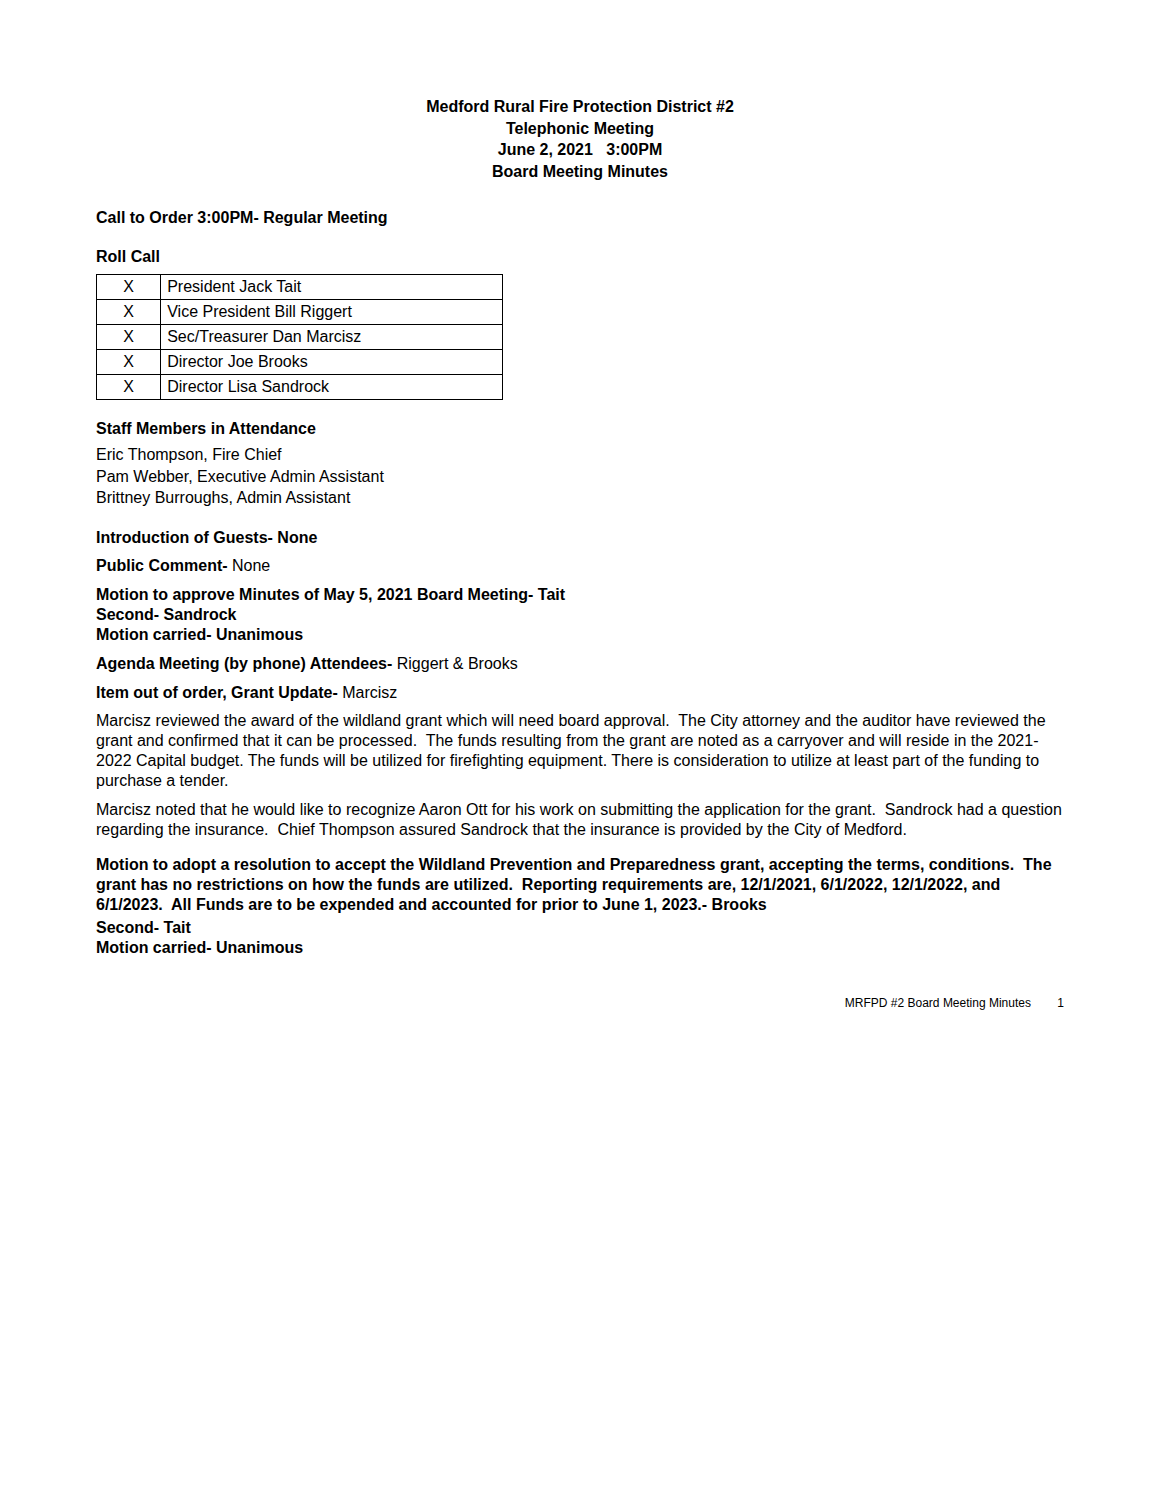Medford Rural Fire Protection District #2
Telephonic Meeting
June 2, 2021 3:00PM
Board Meeting Minutes
Call to Order 3:00PM- Regular Meeting
Roll Call
| X | President Jack Tait |
| X | Vice President Bill Riggert |
| X | Sec/Treasurer Dan Marcisz |
| X | Director Joe Brooks |
| X | Director Lisa Sandrock |
Staff Members in Attendance
Eric Thompson, Fire Chief
Pam Webber, Executive Admin Assistant
Brittney Burroughs, Admin Assistant
Introduction of Guests- None
Public Comment- None
Motion to approve Minutes of May 5, 2021 Board Meeting- Tait
Second- Sandrock
Motion carried- Unanimous
Agenda Meeting (by phone) Attendees- Riggert & Brooks
Item out of order, Grant Update- Marcisz
Marcisz reviewed the award of the wildland grant which will need board approval. The City attorney and the auditor have reviewed the grant and confirmed that it can be processed. The funds resulting from the grant are noted as a carryover and will reside in the 2021-2022 Capital budget. The funds will be utilized for firefighting equipment. There is consideration to utilize at least part of the funding to purchase a tender.
Marcisz noted that he would like to recognize Aaron Ott for his work on submitting the application for the grant. Sandrock had a question regarding the insurance. Chief Thompson assured Sandrock that the insurance is provided by the City of Medford.
Motion to adopt a resolution to accept the Wildland Prevention and Preparedness grant, accepting the terms, conditions. The grant has no restrictions on how the funds are utilized. Reporting requirements are, 12/1/2021, 6/1/2022, 12/1/2022, and 6/1/2023. All Funds are to be expended and accounted for prior to June 1, 2023.- Brooks
Second- Tait
Motion carried- Unanimous
MRFPD #2 Board Meeting Minutes1